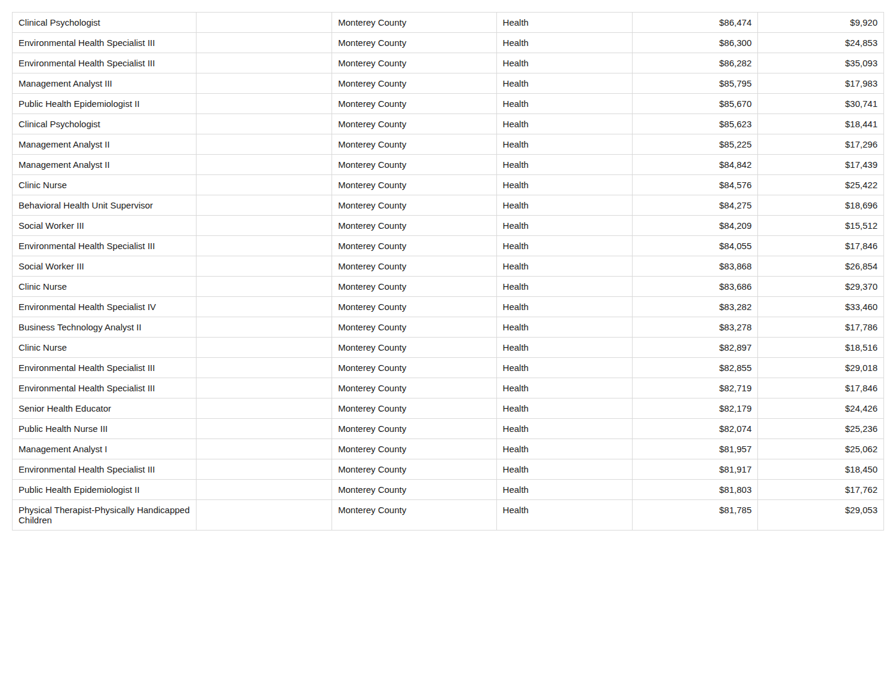| Clinical Psychologist | | Monterey County | Health | $86,474 | $9,920 |
| Environmental Health Specialist III | | Monterey County | Health | $86,300 | $24,853 |
| Environmental Health Specialist III | | Monterey County | Health | $86,282 | $35,093 |
| Management Analyst III | | Monterey County | Health | $85,795 | $17,983 |
| Public Health Epidemiologist II | | Monterey County | Health | $85,670 | $30,741 |
| Clinical Psychologist | | Monterey County | Health | $85,623 | $18,441 |
| Management Analyst II | | Monterey County | Health | $85,225 | $17,296 |
| Management Analyst II | | Monterey County | Health | $84,842 | $17,439 |
| Clinic Nurse | | Monterey County | Health | $84,576 | $25,422 |
| Behavioral Health Unit Supervisor | | Monterey County | Health | $84,275 | $18,696 |
| Social Worker III | | Monterey County | Health | $84,209 | $15,512 |
| Environmental Health Specialist III | | Monterey County | Health | $84,055 | $17,846 |
| Social Worker III | | Monterey County | Health | $83,868 | $26,854 |
| Clinic Nurse | | Monterey County | Health | $83,686 | $29,370 |
| Environmental Health Specialist IV | | Monterey County | Health | $83,282 | $33,460 |
| Business Technology Analyst II | | Monterey County | Health | $83,278 | $17,786 |
| Clinic Nurse | | Monterey County | Health | $82,897 | $18,516 |
| Environmental Health Specialist III | | Monterey County | Health | $82,855 | $29,018 |
| Environmental Health Specialist III | | Monterey County | Health | $82,719 | $17,846 |
| Senior Health Educator | | Monterey County | Health | $82,179 | $24,426 |
| Public Health Nurse III | | Monterey County | Health | $82,074 | $25,236 |
| Management Analyst I | | Monterey County | Health | $81,957 | $25,062 |
| Environmental Health Specialist III | | Monterey County | Health | $81,917 | $18,450 |
| Public Health Epidemiologist II | | Monterey County | Health | $81,803 | $17,762 |
| Physical Therapist-Physically Handicapped Children | | Monterey County | Health | $81,785 | $29,053 |